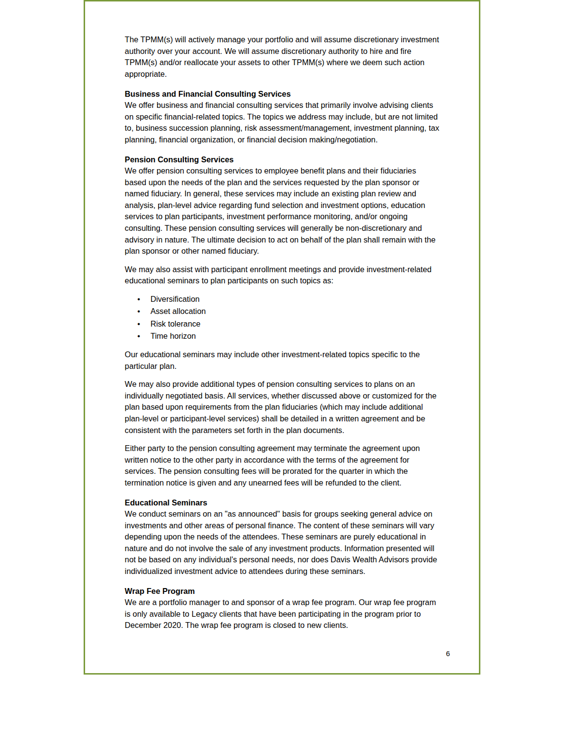The TPMM(s) will actively manage your portfolio and will assume discretionary investment authority over your account. We will assume discretionary authority to hire and fire TPMM(s) and/or reallocate your assets to other TPMM(s) where we deem such action appropriate.
Business and Financial Consulting Services
We offer business and financial consulting services that primarily involve advising clients on specific financial-related topics. The topics we address may include, but are not limited to, business succession planning, risk assessment/management, investment planning, tax planning, financial organization, or financial decision making/negotiation.
Pension Consulting Services
We offer pension consulting services to employee benefit plans and their fiduciaries based upon the needs of the plan and the services requested by the plan sponsor or named fiduciary. In general, these services may include an existing plan review and analysis, plan-level advice regarding fund selection and investment options, education services to plan participants, investment performance monitoring, and/or ongoing consulting. These pension consulting services will generally be non-discretionary and advisory in nature. The ultimate decision to act on behalf of the plan shall remain with the plan sponsor or other named fiduciary.
We may also assist with participant enrollment meetings and provide investment-related educational seminars to plan participants on such topics as:
Diversification
Asset allocation
Risk tolerance
Time horizon
Our educational seminars may include other investment-related topics specific to the particular plan.
We may also provide additional types of pension consulting services to plans on an individually negotiated basis. All services, whether discussed above or customized for the plan based upon requirements from the plan fiduciaries (which may include additional plan-level or participant-level services) shall be detailed in a written agreement and be consistent with the parameters set forth in the plan documents.
Either party to the pension consulting agreement may terminate the agreement upon written notice to the other party in accordance with the terms of the agreement for services. The pension consulting fees will be prorated for the quarter in which the termination notice is given and any unearned fees will be refunded to the client.
Educational Seminars
We conduct seminars on an "as announced" basis for groups seeking general advice on investments and other areas of personal finance. The content of these seminars will vary depending upon the needs of the attendees. These seminars are purely educational in nature and do not involve the sale of any investment products. Information presented will not be based on any individual's personal needs, nor does Davis Wealth Advisors provide individualized investment advice to attendees during these seminars.
Wrap Fee Program
We are a portfolio manager to and sponsor of a wrap fee program. Our wrap fee program is only available to Legacy clients that have been participating in the program prior to December 2020. The wrap fee program is closed to new clients.
6